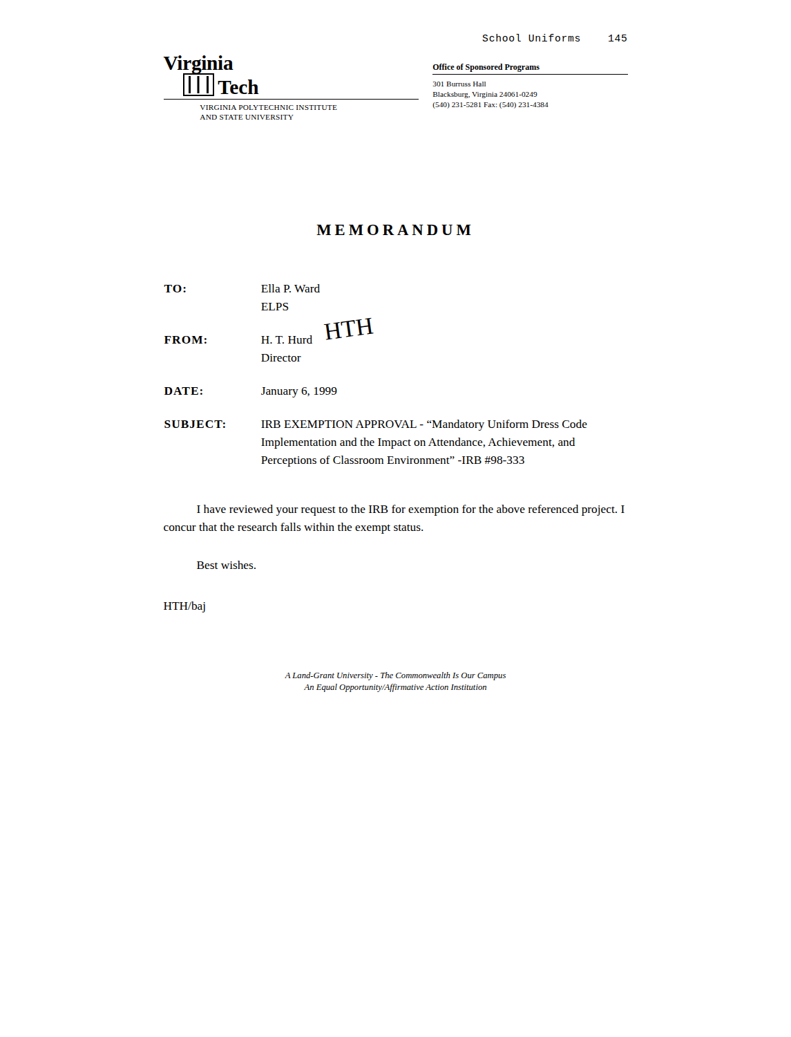School Uniforms 145
Virginia
Tech
VIRGINIA POLYTECHNIC INSTITUTE
AND STATE UNIVERSITY
Office of Sponsored Programs
301 Burruss Hall
Blacksburg, Virginia 24061-0249
(540) 231-5281 Fax: (540) 231-4384
MEMORANDUM
| TO: | Ella P. Ward ELPS |
| FROM: | H. T. Hurd HTH Director |
| DATE: | January 6, 1999 |
| SUBJECT: | IRB EXEMPTION APPROVAL - “Mandatory Uniform Dress Code Implementation and the Impact on Attendance, Achievement, and Perceptions of Classroom Environment” -IRB #98-333 |
I have reviewed your request to the IRB for exemption for the above referenced project. I concur that the research falls within the exempt status.
Best wishes.
HTH/baj
A Land-Grant University - The Commonwealth Is Our Campus
An Equal Opportunity/Affirmative Action Institution